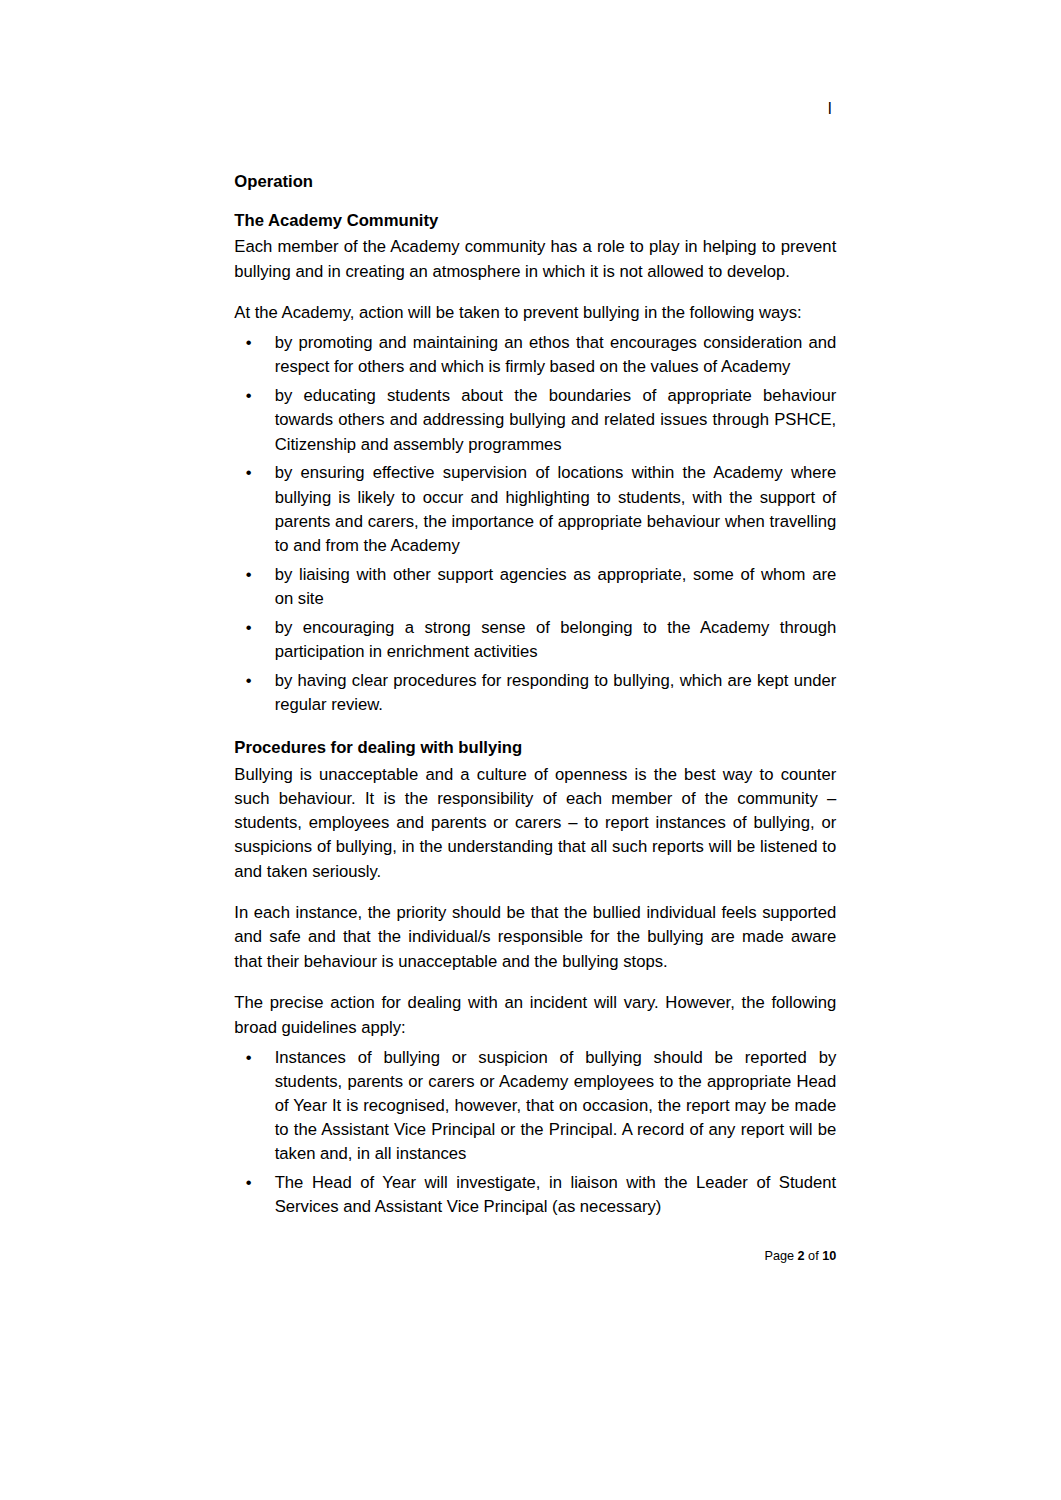l
Operation
The Academy Community
Each member of the Academy community has a role to play in helping to prevent bullying and in creating an atmosphere in which it is not allowed to develop.
At the Academy, action will be taken to prevent bullying in the following ways:
by promoting and maintaining an ethos that encourages consideration and respect for others and which is firmly based on the values of Academy
by educating students about the boundaries of appropriate behaviour towards others and addressing bullying and related issues through PSHCE, Citizenship and assembly programmes
by ensuring effective supervision of locations within the Academy where bullying is likely to occur and highlighting to students, with the support of parents and carers, the importance of appropriate behaviour when travelling to and from the Academy
by liaising with other support agencies as appropriate, some of whom are on site
by encouraging a strong sense of belonging to the Academy through participation in enrichment activities
by having clear procedures for responding to bullying, which are kept under regular review.
Procedures for dealing with bullying
Bullying is unacceptable and a culture of openness is the best way to counter such behaviour. It is the responsibility of each member of the community – students, employees and parents or carers – to report instances of bullying, or suspicions of bullying, in the understanding that all such reports will be listened to and taken seriously.
In each instance, the priority should be that the bullied individual feels supported and safe and that the individual/s responsible for the bullying are made aware that their behaviour is unacceptable and the bullying stops.
The precise action for dealing with an incident will vary. However, the following broad guidelines apply:
Instances of bullying or suspicion of bullying should be reported by students, parents or carers or Academy employees to the appropriate Head of Year It is recognised, however, that on occasion, the report may be made to the Assistant Vice Principal or the Principal. A record of any report will be taken and, in all instances
The Head of Year will investigate, in liaison with the Leader of Student Services and Assistant Vice Principal (as necessary)
Page 2 of 10